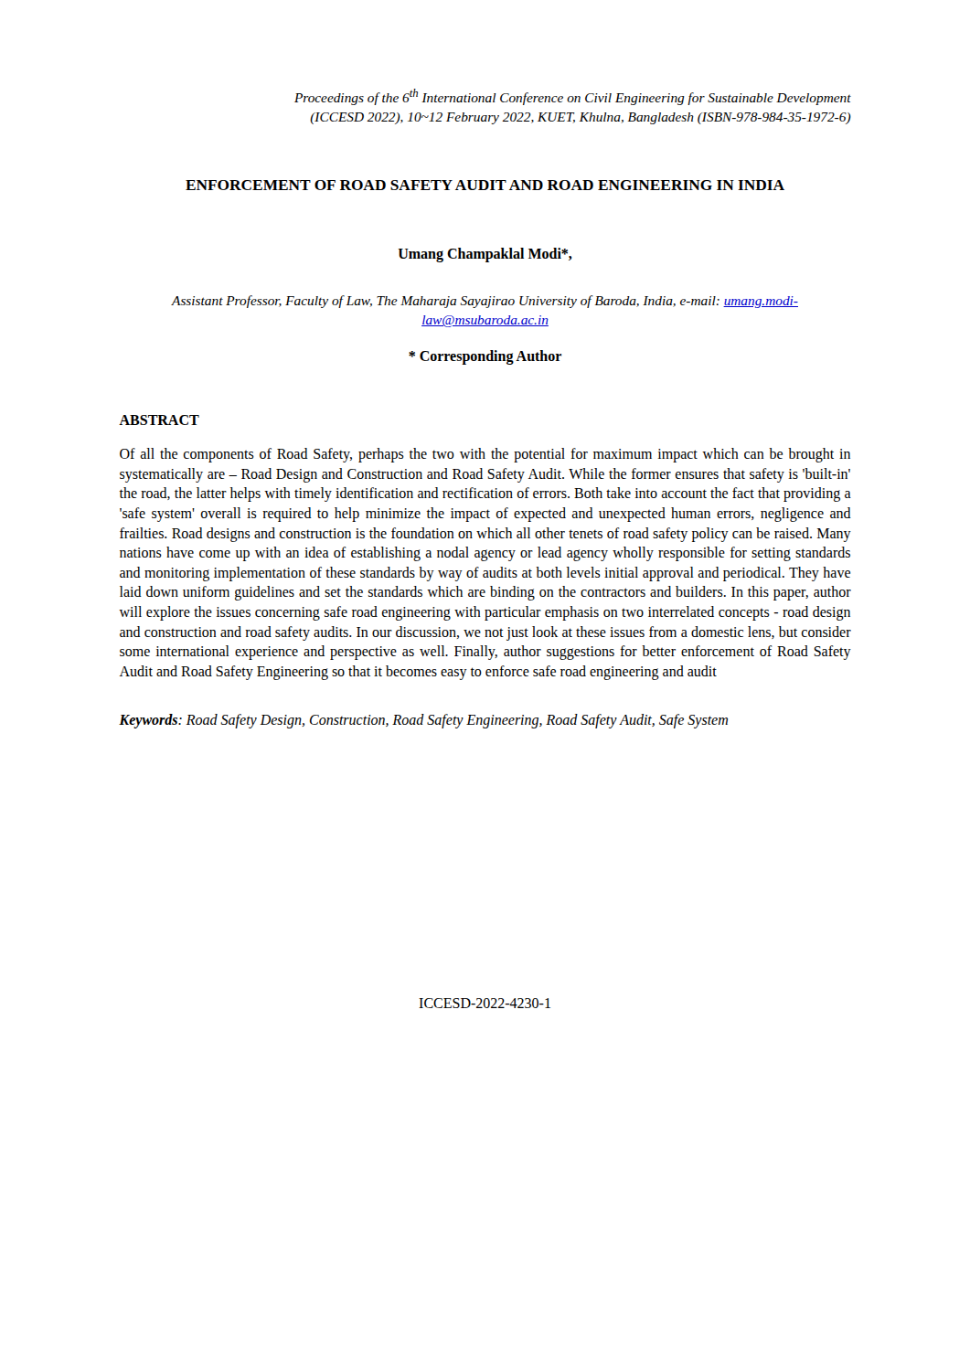Proceedings of the 6th International Conference on Civil Engineering for Sustainable Development
(ICCESD 2022), 10~12 February 2022, KUET, Khulna, Bangladesh (ISBN-978-984-35-1972-6)
Enforcement of Road Safety Audit and Road Engineering in India
Umang Champaklal Modi*,
Assistant Professor, Faculty of Law, The Maharaja Sayajirao University of Baroda, India, e-mail: umang.modi-law@msubaroda.ac.in
* Corresponding Author
Abstract
Of all the components of Road Safety, perhaps the two with the potential for maximum impact which can be brought in systematically are – Road Design and Construction and Road Safety Audit. While the former ensures that safety is 'built-in' the road, the latter helps with timely identification and rectification of errors. Both take into account the fact that providing a 'safe system' overall is required to help minimize the impact of expected and unexpected human errors, negligence and frailties. Road designs and construction is the foundation on which all other tenets of road safety policy can be raised. Many nations have come up with an idea of establishing a nodal agency or lead agency wholly responsible for setting standards and monitoring implementation of these standards by way of audits at both levels initial approval and periodical. They have laid down uniform guidelines and set the standards which are binding on the contractors and builders. In this paper, author will explore the issues concerning safe road engineering with particular emphasis on two interrelated concepts - road design and construction and road safety audits. In our discussion, we not just look at these issues from a domestic lens, but consider some international experience and perspective as well. Finally, author suggestions for better enforcement of Road Safety Audit and Road Safety Engineering so that it becomes easy to enforce safe road engineering and audit
Keywords: Road Safety Design, Construction, Road Safety Engineering, Road Safety Audit, Safe System
ICCESD-2022-4230-1